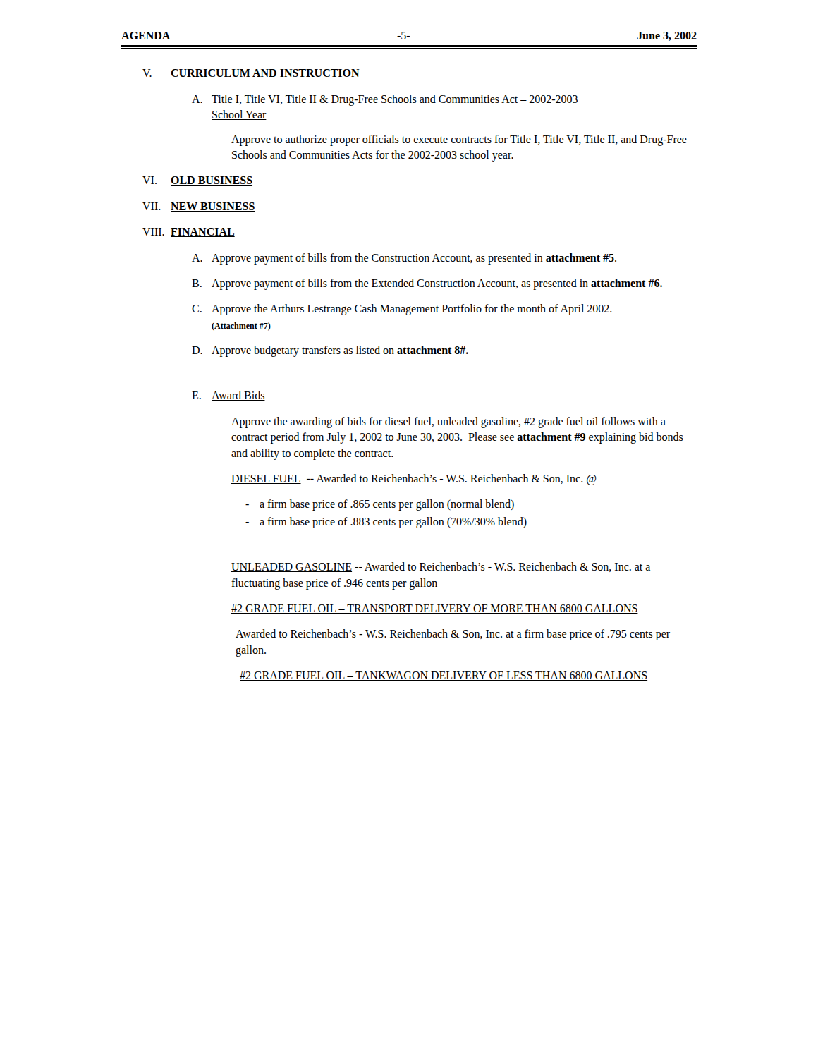AGENDA -5- June 3, 2002
V.
CURRICULUM AND INSTRUCTION
A.
Title I, Title VI, Title II & Drug-Free Schools and Communities Act – 2002-2003
School Year
Approve to authorize proper officials to execute contracts for Title I, Title VI, Title II, and Drug-Free Schools and Communities Acts for the 2002-2003 school year.
VI.
OLD BUSINESS
VII.
NEW BUSINESS
VIII.
FINANCIAL
A.
Approve payment of bills from the Construction Account, as presented in attachment #5.
B.
Approve payment of bills from the Extended Construction Account, as presented in attachment #6.
C.
Approve the Arthurs Lestrange Cash Management Portfolio for the month of April 2002.
(Attachment #7)
D.
Approve budgetary transfers as listed on attachment 8#.
E.
Award Bids
Approve the awarding of bids for diesel fuel, unleaded gasoline, #2 grade fuel oil follows with a contract period from July 1, 2002 to June 30, 2003. Please see attachment #9 explaining bid bonds and ability to complete the contract.
DIESEL FUEL -- Awarded to Reichenbach’s - W.S. Reichenbach & Son, Inc. @
a firm base price of .865 cents per gallon (normal blend)
a firm base price of .883 cents per gallon (70%/30% blend)
UNLEADED GASOLINE -- Awarded to Reichenbach’s - W.S. Reichenbach & Son, Inc. at a fluctuating base price of .946 cents per gallon
#2 GRADE FUEL OIL – TRANSPORT DELIVERY OF MORE THAN 6800 GALLONS
Awarded to Reichenbach’s - W.S. Reichenbach & Son, Inc. at a firm base price of .795 cents per gallon.
#2 GRADE FUEL OIL – TANKWAGON DELIVERY OF LESS THAN 6800 GALLONS